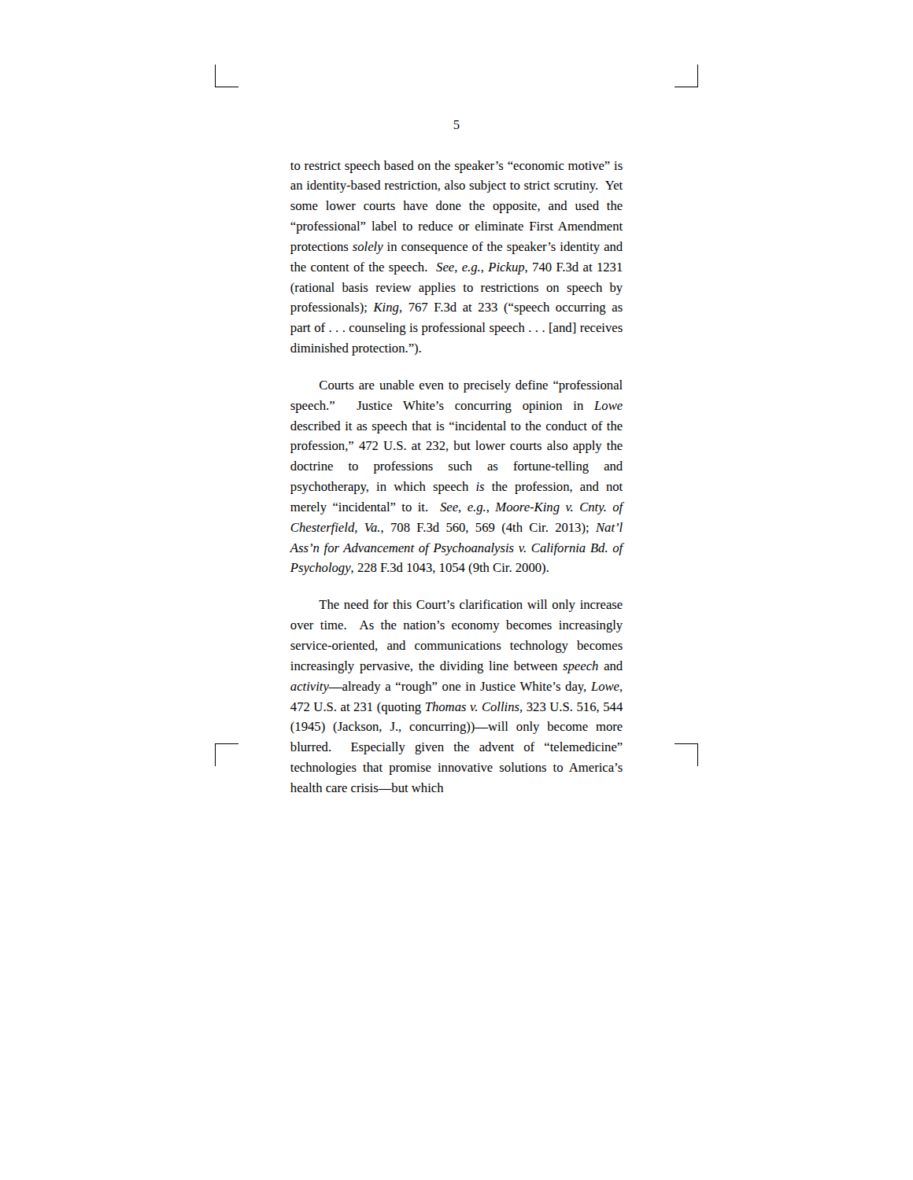5
to restrict speech based on the speaker’s “economic motive” is an identity-based restriction, also subject to strict scrutiny. Yet some lower courts have done the opposite, and used the “professional” label to reduce or eliminate First Amendment protections solely in consequence of the speaker’s identity and the content of the speech. See, e.g., Pickup, 740 F.3d at 1231 (rational basis review applies to restrictions on speech by professionals); King, 767 F.3d at 233 (“speech occurring as part of . . . counseling is professional speech . . . [and] receives diminished protection.”).
Courts are unable even to precisely define “professional speech.” Justice White’s concurring opinion in Lowe described it as speech that is “incidental to the conduct of the profession,” 472 U.S. at 232, but lower courts also apply the doctrine to professions such as fortune-telling and psychotherapy, in which speech is the profession, and not merely “incidental” to it. See, e.g., Moore-King v. Cnty. of Chesterfield, Va., 708 F.3d 560, 569 (4th Cir. 2013); Nat’l Ass’n for Advancement of Psychoanalysis v. California Bd. of Psychology, 228 F.3d 1043, 1054 (9th Cir. 2000).
The need for this Court’s clarification will only increase over time. As the nation’s economy becomes increasingly service-oriented, and communications technology becomes increasingly pervasive, the dividing line between speech and activity—already a “rough” one in Justice White’s day, Lowe, 472 U.S. at 231 (quoting Thomas v. Collins, 323 U.S. 516, 544 (1945) (Jackson, J., concurring))—will only become more blurred. Especially given the advent of “telemedicine” technologies that promise innovative solutions to America’s health care crisis—but which